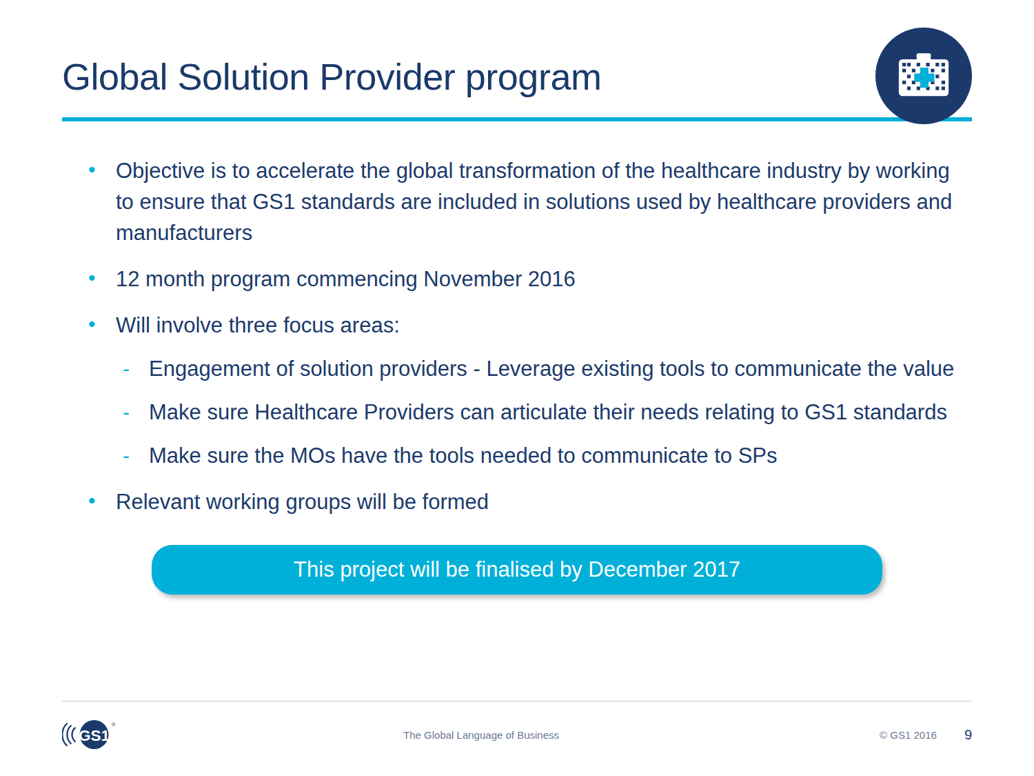Global Solution Provider program
Objective is to accelerate the global transformation of the healthcare industry by working to ensure that GS1 standards are included in solutions used by healthcare providers and manufacturers
12 month program commencing November 2016
Will involve three focus areas:
Engagement of solution providers - Leverage existing tools to communicate the value
Make sure Healthcare Providers can articulate their needs relating to GS1 standards
Make sure the MOs have the tools needed to communicate to SPs
Relevant working groups will be formed
This project will be finalised by December 2017
GS1 ®
The Global Language of Business
© GS1 2016
9